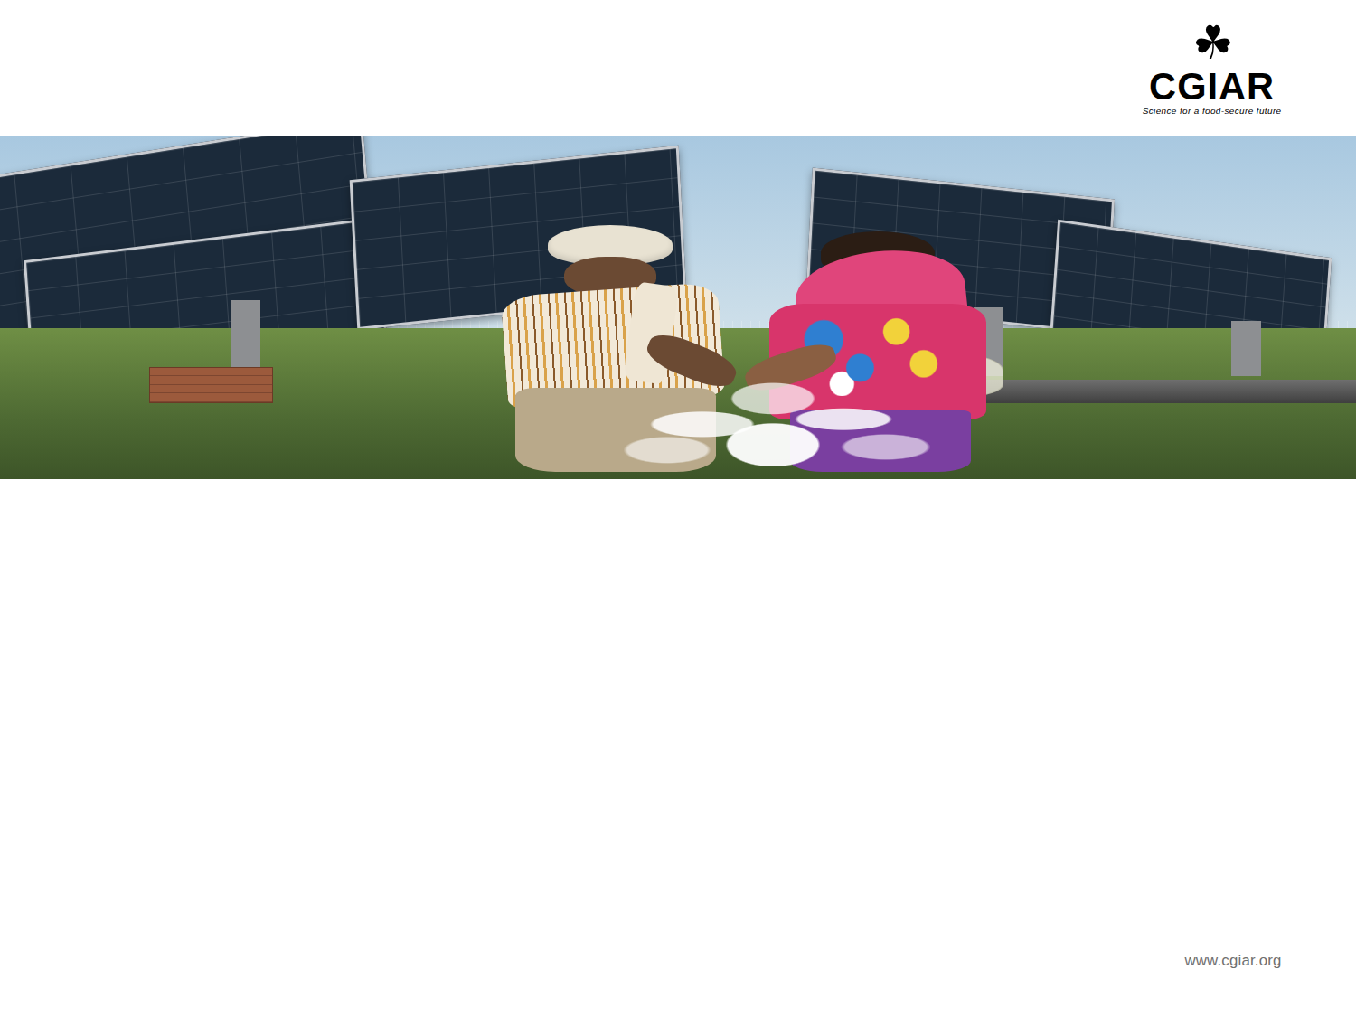☘ CGIAR Science for a food-secure future
www.cgiar.org